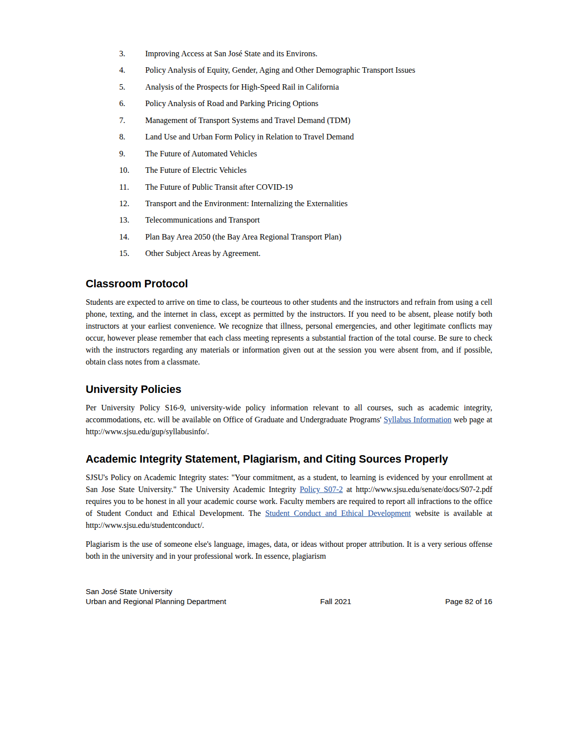Improving Access at San José State and its Environs.
Policy Analysis of Equity, Gender, Aging and Other Demographic Transport Issues
Analysis of the Prospects for High-Speed Rail in California
Policy Analysis of Road and Parking Pricing Options
Management of Transport Systems and Travel Demand (TDM)
Land Use and Urban Form Policy in Relation to Travel Demand
The Future of Automated Vehicles
The Future of Electric Vehicles
The Future of Public Transit after COVID-19
Transport and the Environment: Internalizing the Externalities
Telecommunications and Transport
Plan Bay Area 2050 (the Bay Area Regional Transport Plan)
Other Subject Areas by Agreement.
Classroom Protocol
Students are expected to arrive on time to class, be courteous to other students and the instructors and refrain from using a cell phone, texting, and the internet in class, except as permitted by the instructors. If you need to be absent, please notify both instructors at your earliest convenience. We recognize that illness, personal emergencies, and other legitimate conflicts may occur, however please remember that each class meeting represents a substantial fraction of the total course. Be sure to check with the instructors regarding any materials or information given out at the session you were absent from, and if possible, obtain class notes from a classmate.
University Policies
Per University Policy S16-9, university-wide policy information relevant to all courses, such as academic integrity, accommodations, etc. will be available on Office of Graduate and Undergraduate Programs' Syllabus Information web page at http://www.sjsu.edu/gup/syllabusinfo/.
Academic Integrity Statement, Plagiarism, and Citing Sources Properly
SJSU's Policy on Academic Integrity states: "Your commitment, as a student, to learning is evidenced by your enrollment at San Jose State University." The University Academic Integrity Policy S07-2 at http://www.sjsu.edu/senate/docs/S07-2.pdf requires you to be honest in all your academic course work. Faculty members are required to report all infractions to the office of Student Conduct and Ethical Development. The Student Conduct and Ethical Development website is available at http://www.sjsu.edu/studentconduct/.
Plagiarism is the use of someone else's language, images, data, or ideas without proper attribution. It is a very serious offense both in the university and in your professional work. In essence, plagiarism
San José State University
Urban and Regional Planning Department Fall 2021 Page 82 of 16